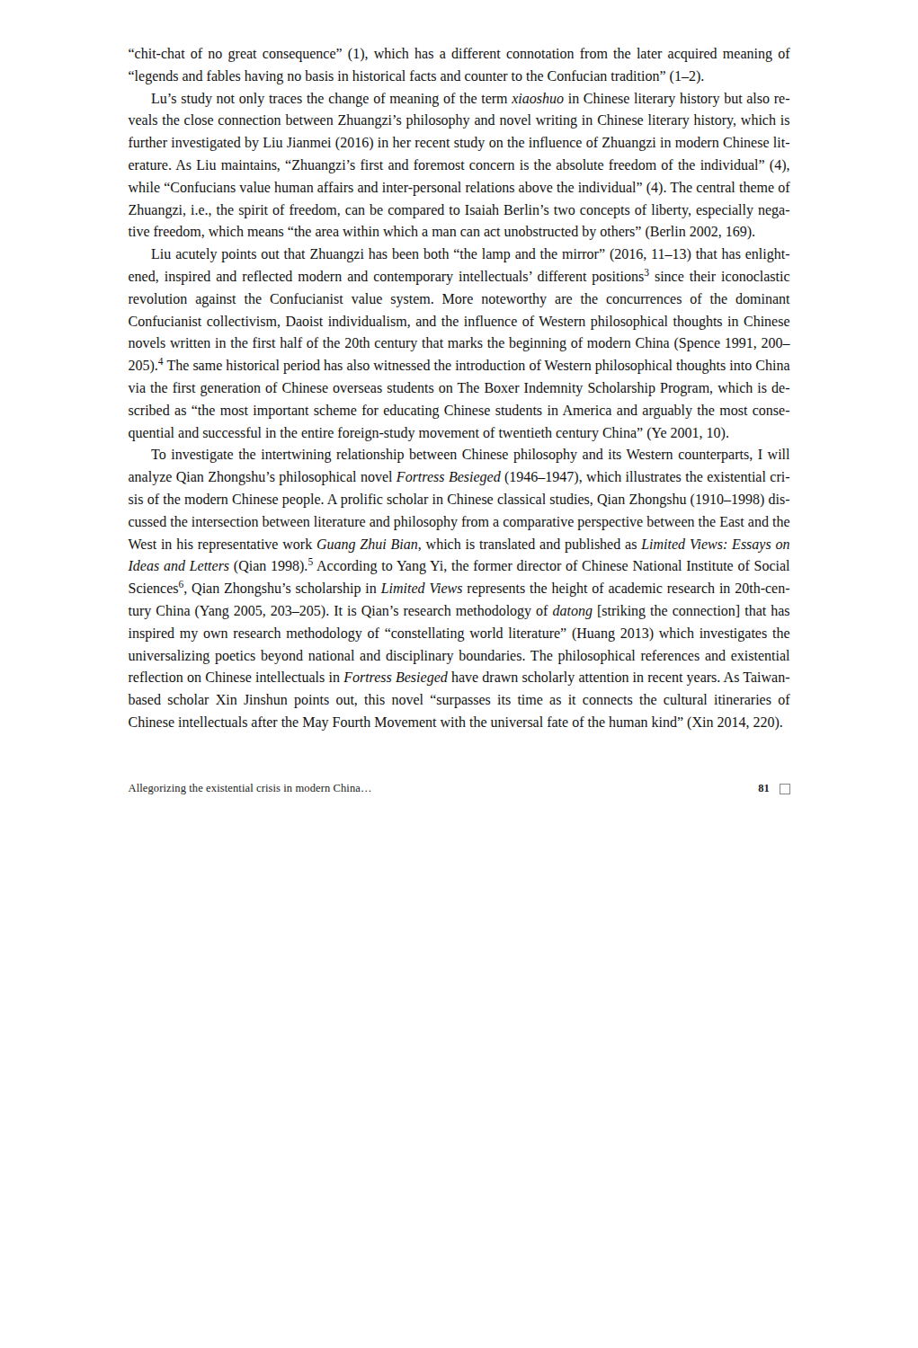“chit-chat of no great consequence” (1), which has a different connotation from the later acquired meaning of “legends and fables having no basis in historical facts and counter to the Confucian tradition” (1–2).
Lu’s study not only traces the change of meaning of the term xiaoshuo in Chinese literary history but also reveals the close connection between Zhuangzi’s philosophy and novel writing in Chinese literary history, which is further investigated by Liu Jianmei (2016) in her recent study on the influence of Zhuangzi in modern Chinese literature. As Liu maintains, “Zhuangzi’s first and foremost concern is the absolute freedom of the individual” (4), while “Confucians value human affairs and inter-personal relations above the individual” (4). The central theme of Zhuangzi, i.e., the spirit of freedom, can be compared to Isaiah Berlin’s two concepts of liberty, especially negative freedom, which means “the area within which a man can act unobstructed by others” (Berlin 2002, 169).
Liu acutely points out that Zhuangzi has been both “the lamp and the mirror” (2016, 11–13) that has enlightened, inspired and reflected modern and contemporary intellectuals’ different positions3 since their iconoclastic revolution against the Confucianist value system. More noteworthy are the concurrences of the dominant Confucianist collectivism, Daoist individualism, and the influence of Western philosophical thoughts in Chinese novels written in the first half of the 20th century that marks the beginning of modern China (Spence 1991, 200–205).4 The same historical period has also witnessed the introduction of Western philosophical thoughts into China via the first generation of Chinese overseas students on The Boxer Indemnity Scholarship Program, which is described as “the most important scheme for educating Chinese students in America and arguably the most consequential and successful in the entire foreign-study movement of twentieth century China” (Ye 2001, 10).
To investigate the intertwining relationship between Chinese philosophy and its Western counterparts, I will analyze Qian Zhongshu’s philosophical novel Fortress Besieged (1946–1947), which illustrates the existential crisis of the modern Chinese people. A prolific scholar in Chinese classical studies, Qian Zhongshu (1910–1998) discussed the intersection between literature and philosophy from a comparative perspective between the East and the West in his representative work Guang Zhui Bian, which is translated and published as Limited Views: Essays on Ideas and Letters (Qian 1998).5 According to Yang Yi, the former director of Chinese National Institute of Social Sciences6, Qian Zhongshu’s scholarship in Limited Views represents the height of academic research in 20th-century China (Yang 2005, 203–205). It is Qian’s research methodology of datong [striking the connection] that has inspired my own research methodology of “constellating world literature” (Huang 2013) which investigates the universalizing poetics beyond national and disciplinary boundaries. The philosophical references and existential reflection on Chinese intellectuals in Fortress Besieged have drawn scholarly attention in recent years. As Taiwan-based scholar Xin Jinshun points out, this novel “surpasses its time as it connects the cultural itineraries of Chinese intellectuals after the May Fourth Movement with the universal fate of the human kind” (Xin 2014, 220).
Allegorizing the existential crisis in modern China… 81